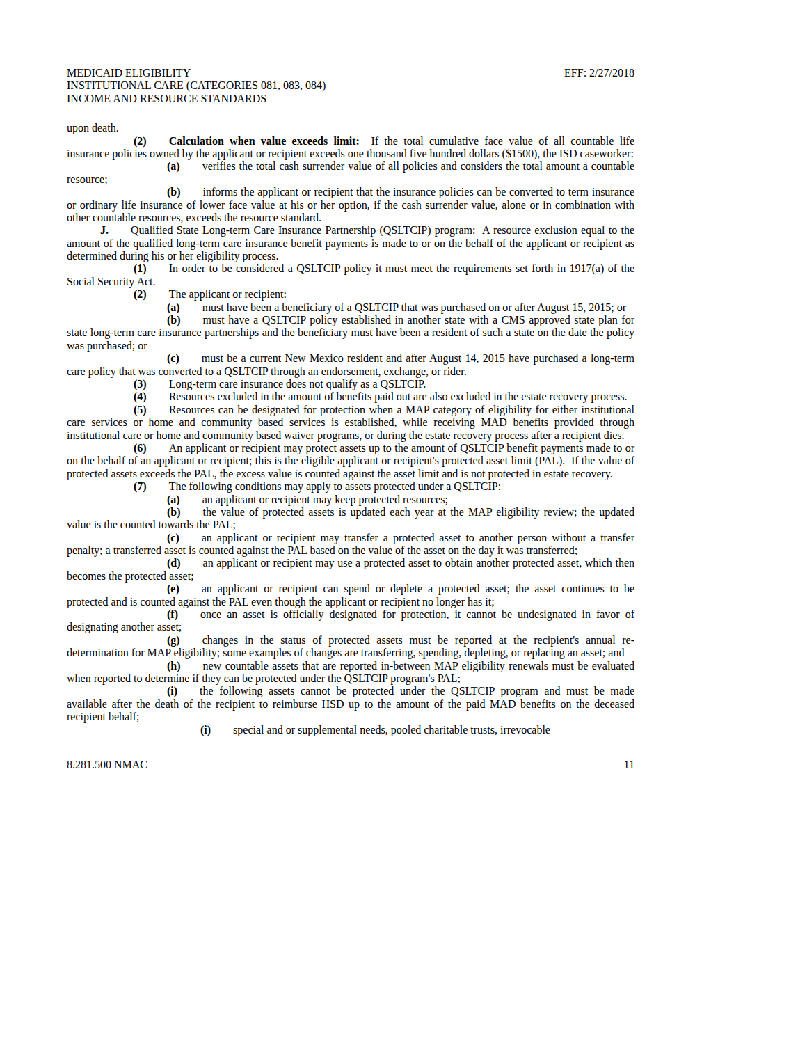EFF: 2/27/2018
MEDICAID ELIGIBILITY
INSTITUTIONAL CARE (CATEGORIES 081, 083, 084)
INCOME AND RESOURCE STANDARDS
upon death.
(2)  Calculation when value exceeds limit: If the total cumulative face value of all countable life insurance policies owned by the applicant or recipient exceeds one thousand five hundred dollars ($1500), the ISD caseworker:
(a)  verifies the total cash surrender value of all policies and considers the total amount a countable resource;
(b)  informs the applicant or recipient that the insurance policies can be converted to term insurance or ordinary life insurance of lower face value at his or her option, if the cash surrender value, alone or in combination with other countable resources, exceeds the resource standard.
J.  Qualified State Long-term Care Insurance Partnership (QSLTCIP) program: A resource exclusion equal to the amount of the qualified long-term care insurance benefit payments is made to or on the behalf of the applicant or recipient as determined during his or her eligibility process.
(1)  In order to be considered a QSLTCIP policy it must meet the requirements set forth in 1917(a) of the Social Security Act.
(2)  The applicant or recipient:
(a)  must have been a beneficiary of a QSLTCIP that was purchased on or after August 15, 2015; or
(b)  must have a QSLTCIP policy established in another state with a CMS approved state plan for state long-term care insurance partnerships and the beneficiary must have been a resident of such a state on the date the policy was purchased; or
(c)  must be a current New Mexico resident and after August 14, 2015 have purchased a long-term care policy that was converted to a QSLTCIP through an endorsement, exchange, or rider.
(3)  Long-term care insurance does not qualify as a QSLTCIP.
(4)  Resources excluded in the amount of benefits paid out are also excluded in the estate recovery process.
(5)  Resources can be designated for protection when a MAP category of eligibility for either institutional care services or home and community based services is established, while receiving MAD benefits provided through institutional care or home and community based waiver programs, or during the estate recovery process after a recipient dies.
(6)  An applicant or recipient may protect assets up to the amount of QSLTCIP benefit payments made to or on the behalf of an applicant or recipient; this is the eligible applicant or recipient's protected asset limit (PAL). If the value of protected assets exceeds the PAL, the excess value is counted against the asset limit and is not protected in estate recovery.
(7)  The following conditions may apply to assets protected under a QSLTCIP:
(a)  an applicant or recipient may keep protected resources;
(b)  the value of protected assets is updated each year at the MAP eligibility review; the updated value is the counted towards the PAL;
(c)  an applicant or recipient may transfer a protected asset to another person without a transfer penalty; a transferred asset is counted against the PAL based on the value of the asset on the day it was transferred;
(d)  an applicant or recipient may use a protected asset to obtain another protected asset, which then becomes the protected asset;
(e)  an applicant or recipient can spend or deplete a protected asset; the asset continues to be protected and is counted against the PAL even though the applicant or recipient no longer has it;
(f)  once an asset is officially designated for protection, it cannot be undesignated in favor of designating another asset;
(g)  changes in the status of protected assets must be reported at the recipient's annual re-determination for MAP eligibility; some examples of changes are transferring, spending, depleting, or replacing an asset; and
(h)  new countable assets that are reported in-between MAP eligibility renewals must be evaluated when reported to determine if they can be protected under the QSLTCIP program's PAL;
(i)  the following assets cannot be protected under the QSLTCIP program and must be made available after the death of the recipient to reimburse HSD up to the amount of the paid MAD benefits on the deceased recipient behalf;
(i)  special and or supplemental needs, pooled charitable trusts, irrevocable
8.281.500 NMAC 11